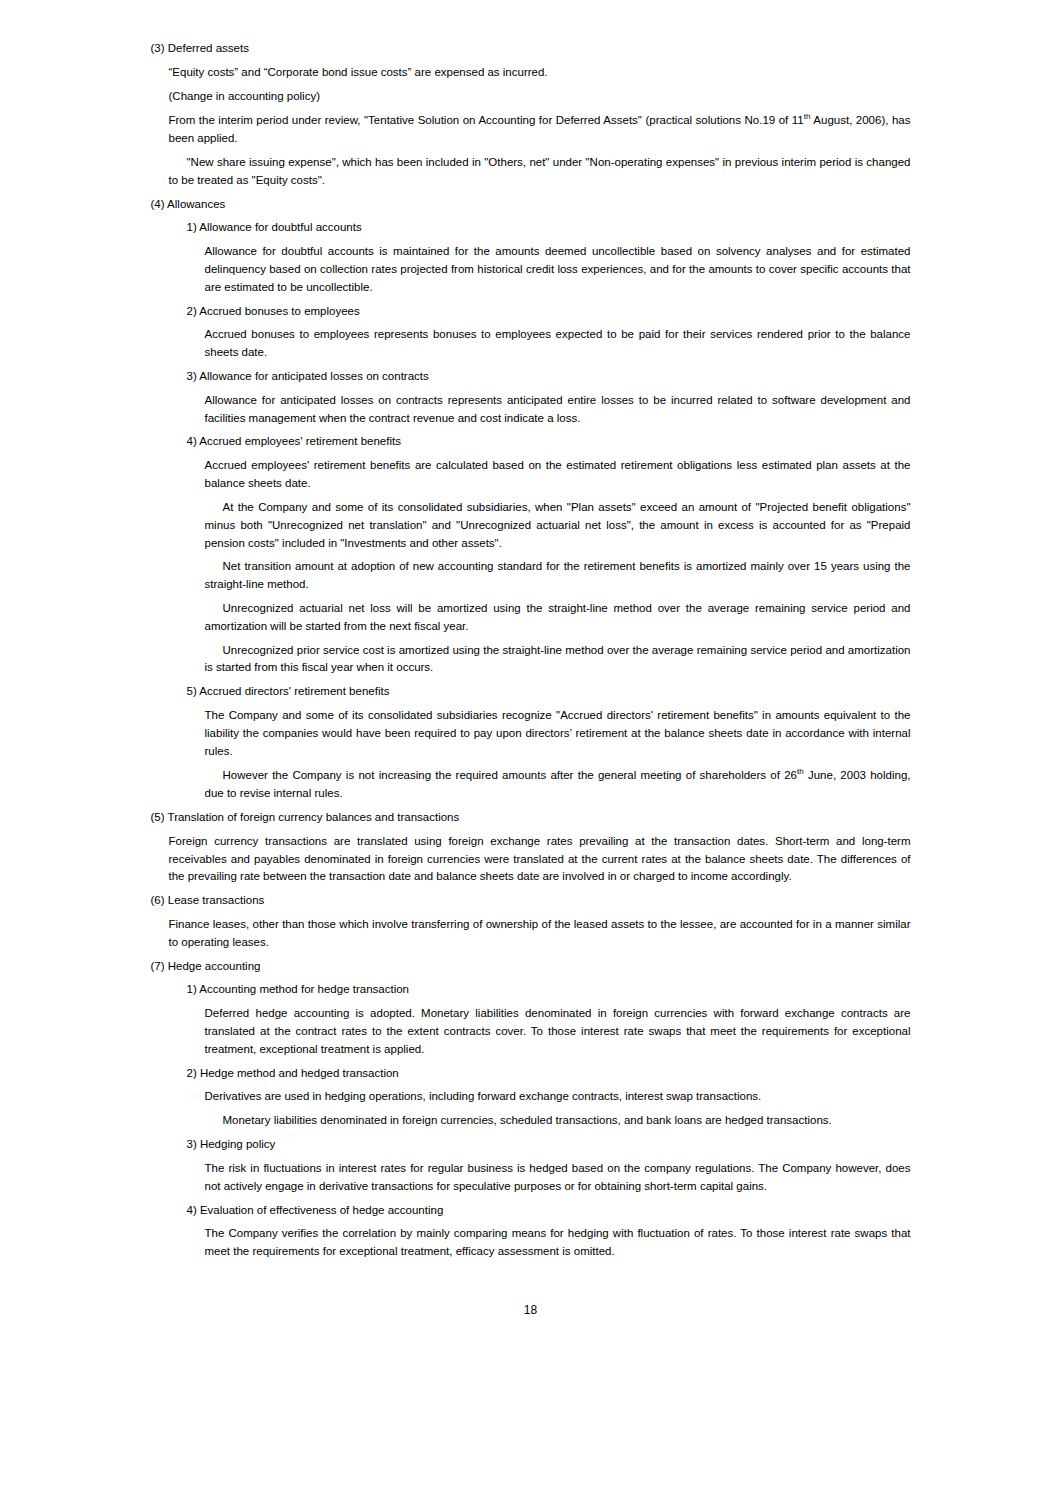(3) Deferred assets
“Equity costs” and “Corporate bond issue costs” are expensed as incurred.
(Change in accounting policy)
From the interim period under review, "Tentative Solution on Accounting for Deferred Assets" (practical solutions No.19 of 11th August, 2006), has been applied.
"New share issuing expense", which has been included in "Others, net" under "Non-operating expenses" in previous interim period is changed to be treated as "Equity costs".
(4) Allowances
1) Allowance for doubtful accounts
Allowance for doubtful accounts is maintained for the amounts deemed uncollectible based on solvency analyses and for estimated delinquency based on collection rates projected from historical credit loss experiences, and for the amounts to cover specific accounts that are estimated to be uncollectible.
2) Accrued bonuses to employees
Accrued bonuses to employees represents bonuses to employees expected to be paid for their services rendered prior to the balance sheets date.
3) Allowance for anticipated losses on contracts
Allowance for anticipated losses on contracts represents anticipated entire losses to be incurred related to software development and facilities management when the contract revenue and cost indicate a loss.
4) Accrued employees' retirement benefits
Accrued employees' retirement benefits are calculated based on the estimated retirement obligations less estimated plan assets at the balance sheets date.
At the Company and some of its consolidated subsidiaries, when "Plan assets" exceed an amount of "Projected benefit obligations" minus both "Unrecognized net translation" and "Unrecognized actuarial net loss", the amount in excess is accounted for as "Prepaid pension costs" included in "Investments and other assets".
Net transition amount at adoption of new accounting standard for the retirement benefits is amortized mainly over 15 years using the straight-line method.
Unrecognized actuarial net loss will be amortized using the straight-line method over the average remaining service period and amortization will be started from the next fiscal year.
Unrecognized prior service cost is amortized using the straight-line method over the average remaining service period and amortization is started from this fiscal year when it occurs.
5) Accrued directors' retirement benefits
The Company and some of its consolidated subsidiaries recognize "Accrued directors' retirement benefits" in amounts equivalent to the liability the companies would have been required to pay upon directors’ retirement at the balance sheets date in accordance with internal rules.
However the Company is not increasing the required amounts after the general meeting of shareholders of 26th June, 2003 holding, due to revise internal rules.
(5) Translation of foreign currency balances and transactions
Foreign currency transactions are translated using foreign exchange rates prevailing at the transaction dates. Short-term and long-term receivables and payables denominated in foreign currencies were translated at the current rates at the balance sheets date. The differences of the prevailing rate between the transaction date and balance sheets date are involved in or charged to income accordingly.
(6) Lease transactions
Finance leases, other than those which involve transferring of ownership of the leased assets to the lessee, are accounted for in a manner similar to operating leases.
(7) Hedge accounting
1) Accounting method for hedge transaction
Deferred hedge accounting is adopted. Monetary liabilities denominated in foreign currencies with forward exchange contracts are translated at the contract rates to the extent contracts cover. To those interest rate swaps that meet the requirements for exceptional treatment, exceptional treatment is applied.
2) Hedge method and hedged transaction
Derivatives are used in hedging operations, including forward exchange contracts, interest swap transactions.
Monetary liabilities denominated in foreign currencies, scheduled transactions, and bank loans are hedged transactions.
3) Hedging policy
The risk in fluctuations in interest rates for regular business is hedged based on the company regulations. The Company however, does not actively engage in derivative transactions for speculative purposes or for obtaining short-term capital gains.
4) Evaluation of effectiveness of hedge accounting
The Company verifies the correlation by mainly comparing means for hedging with fluctuation of rates. To those interest rate swaps that meet the requirements for exceptional treatment, efficacy assessment is omitted.
18